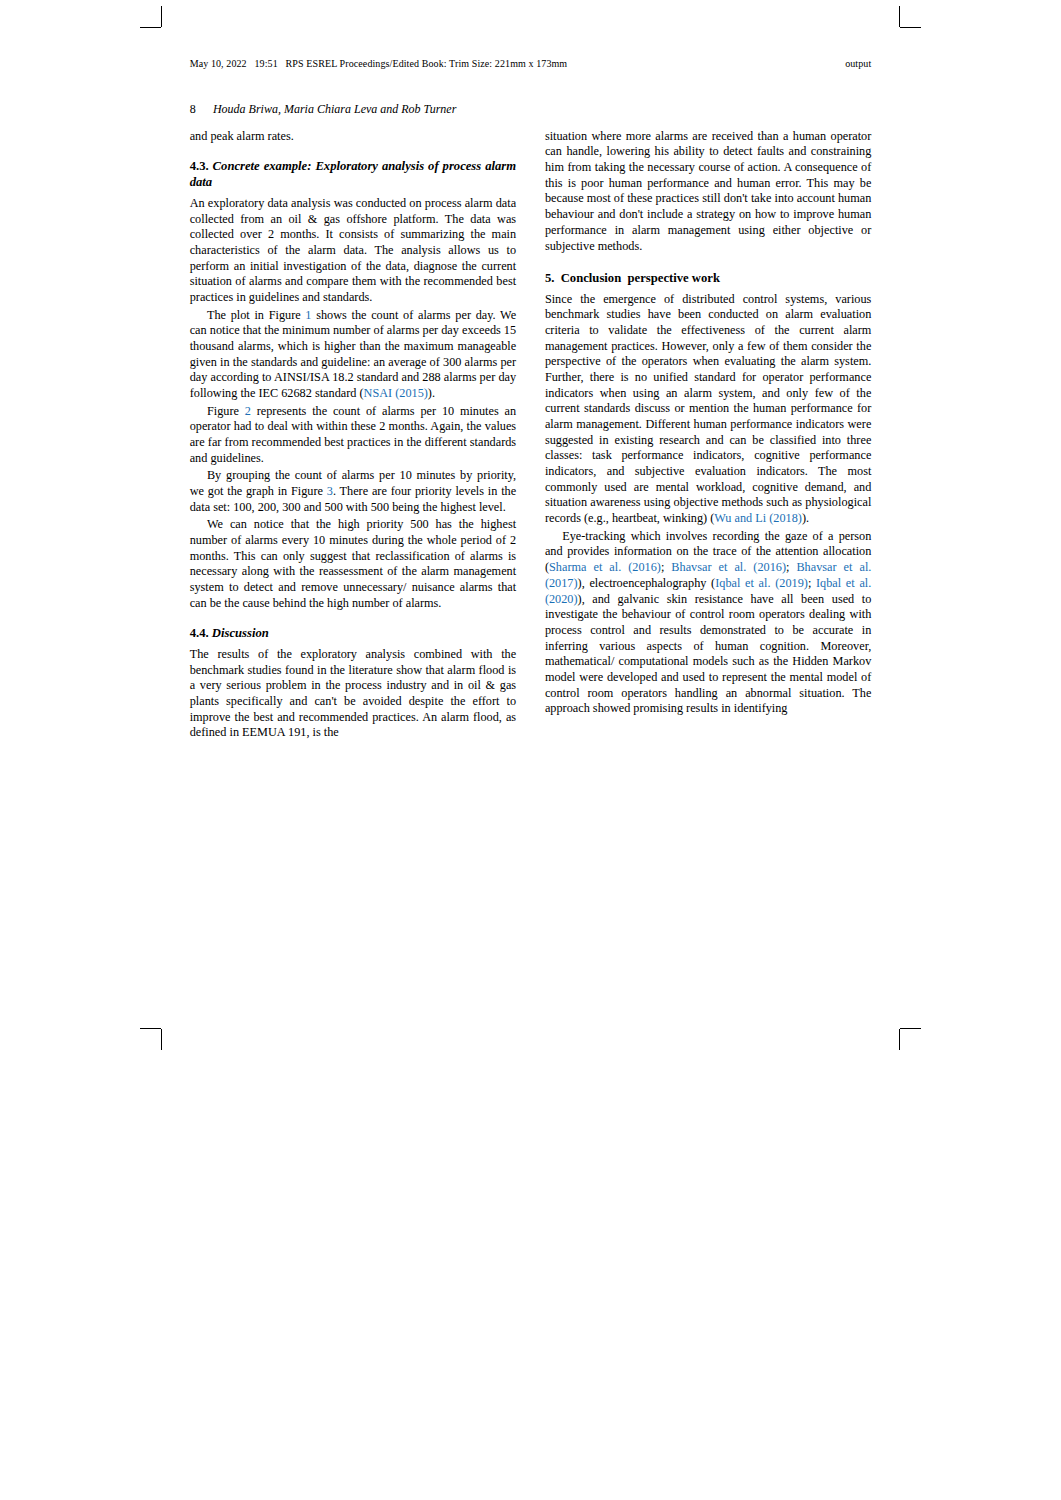May 10, 2022 19:51 RPS ESREL Proceedings/Edited Book: Trim Size: 221mm x 173mm output
8 Houda Briwa, Maria Chiara Leva and Rob Turner
and peak alarm rates.
4.3. Concrete example: Exploratory analysis of process alarm data
An exploratory data analysis was conducted on process alarm data collected from an oil & gas offshore platform. The data was collected over 2 months. It consists of summarizing the main characteristics of the alarm data. The analysis allows us to perform an initial investigation of the data, diagnose the current situation of alarms and compare them with the recommended best practices in guidelines and standards.
The plot in Figure 1 shows the count of alarms per day. We can notice that the minimum number of alarms per day exceeds 15 thousand alarms, which is higher than the maximum manageable given in the standards and guideline: an average of 300 alarms per day according to AINSI/ISA 18.2 standard and 288 alarms per day following the IEC 62682 standard (NSAI (2015)).
Figure 2 represents the count of alarms per 10 minutes an operator had to deal with within these 2 months. Again, the values are far from recommended best practices in the different standards and guidelines.
By grouping the count of alarms per 10 minutes by priority, we got the graph in Figure 3. There are four priority levels in the data set: 100, 200, 300 and 500 with 500 being the highest level.
We can notice that the high priority 500 has the highest number of alarms every 10 minutes during the whole period of 2 months. This can only suggest that reclassification of alarms is necessary along with the reassessment of the alarm management system to detect and remove unnecessary/ nuisance alarms that can be the cause behind the high number of alarms.
4.4. Discussion
The results of the exploratory analysis combined with the benchmark studies found in the literature show that alarm flood is a very serious problem in the process industry and in oil & gas plants specifically and can't be avoided despite the effort to improve the best and recommended practices. An alarm flood, as defined in EEMUA 191, is the
situation where more alarms are received than a human operator can handle, lowering his ability to detect faults and constraining him from taking the necessary course of action. A consequence of this is poor human performance and human error. This may be because most of these practices still don't take into account human behaviour and don't include a strategy on how to improve human performance in alarm management using either objective or subjective methods.
5. Conclusion perspective work
Since the emergence of distributed control systems, various benchmark studies have been conducted on alarm evaluation criteria to validate the effectiveness of the current alarm management practices. However, only a few of them consider the perspective of the operators when evaluating the alarm system. Further, there is no unified standard for operator performance indicators when using an alarm system, and only few of the current standards discuss or mention the human performance for alarm management. Different human performance indicators were suggested in existing research and can be classified into three classes: task performance indicators, cognitive performance indicators, and subjective evaluation indicators. The most commonly used are mental workload, cognitive demand, and situation awareness using objective methods such as physiological records (e.g., heartbeat, winking) (Wu and Li (2018)).
Eye-tracking which involves recording the gaze of a person and provides information on the trace of the attention allocation (Sharma et al. (2016); Bhavsar et al. (2016); Bhavsar et al. (2017)), electroencephalography (Iqbal et al. (2019); Iqbal et al. (2020)), and galvanic skin resistance have all been used to investigate the behaviour of control room operators dealing with process control and results demonstrated to be accurate in inferring various aspects of human cognition. Moreover, mathematical/ computational models such as the Hidden Markov model were developed and used to represent the mental model of control room operators handling an abnormal situation. The approach showed promising results in identifying